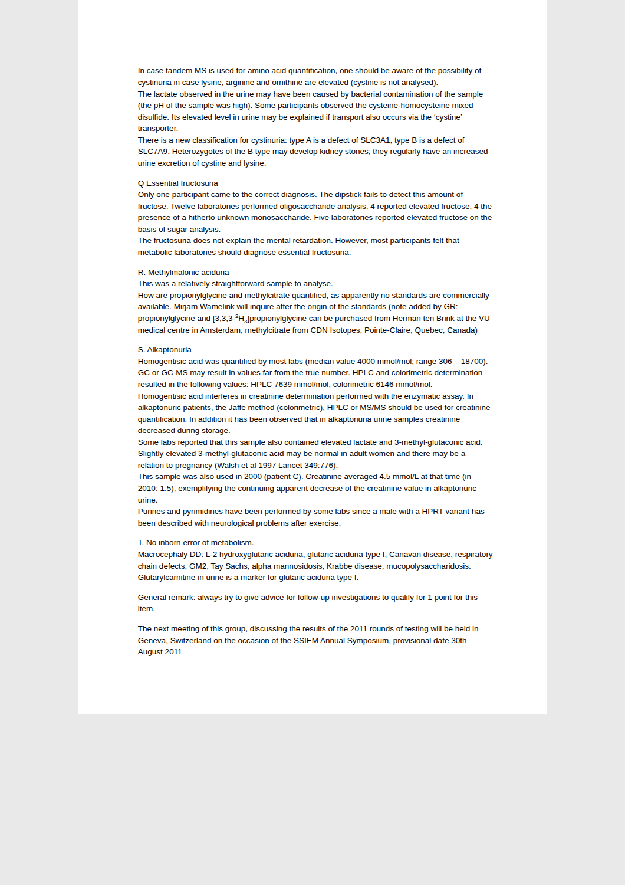In case tandem MS is used for amino acid quantification, one should be aware of the possibility of cystinuria in case lysine, arginine and ornithine are elevated (cystine is not analysed).
The lactate observed in the urine may have been caused by bacterial contamination of the sample (the pH of the sample was high). Some participants observed the cysteine-homocysteine mixed disulfide. Its elevated level in urine may be explained if transport also occurs via the ‘cystine’ transporter.
There is a new classification for cystinuria: type A is a defect of SLC3A1, type B is a defect of SLC7A9. Heterozygotes of the B type may develop kidney stones; they regularly have an increased urine excretion of cystine and lysine.
Q Essential fructosuria
Only one participant came to the correct diagnosis. The dipstick fails to detect this amount of fructose. Twelve laboratories performed oligosaccharide analysis, 4 reported elevated fructose, 4 the presence of a hitherto unknown monosaccharide. Five laboratories reported elevated fructose on the basis of sugar analysis.
The fructosuria does not explain the mental retardation. However, most participants felt that metabolic laboratories should diagnose essential fructosuria.
R. Methylmalonic aciduria
This was a relatively straightforward sample to analyse.
How are propionylglycine and methylcitrate quantified, as apparently no standards are commercially available. Mirjam Wamelink will inquire after the origin of the standards (note added by GR: propionylglycine and [3,3,3-2H3]propionylglycine can be purchased from Herman ten Brink at the VU medical centre in Amsterdam, methylcitrate from CDN Isotopes, Pointe-Claire, Quebec, Canada)
S. Alkaptonuria
Homogentisic acid was quantified by most labs (median value 4000 mmol/mol; range 306 – 18700). GC or GC-MS may result in values far from the true number. HPLC and colorimetric determination resulted in the following values: HPLC 7639 mmol/mol, colorimetric 6146 mmol/mol.
Homogentisic acid interferes in creatinine determination performed with the enzymatic assay. In alkaptonuric patients, the Jaffe method (colorimetric), HPLC or MS/MS should be used for creatinine quantification. In addition it has been observed that in alkaptonuria urine samples creatinine decreased during storage.
Some labs reported that this sample also contained elevated lactate and 3-methyl-glutaconic acid. Slightly elevated 3-methyl-glutaconic acid may be normal in adult women and there may be a relation to pregnancy (Walsh et al 1997 Lancet 349:776).
This sample was also used in 2000 (patient C). Creatinine averaged 4.5 mmol/L at that time (in 2010: 1.5), exemplifying the continuing apparent decrease of the creatinine value in alkaptonuric urine.
Purines and pyrimidines have been performed by some labs since a male with a HPRT variant has been described with neurological problems after exercise.
T. No inborn error of metabolism.
Macrocephaly DD: L-2 hydroxyglutaric aciduria, glutaric aciduria type I, Canavan disease, respiratory chain defects, GM2, Tay Sachs, alpha mannosidosis, Krabbe disease, mucopolysaccharidosis. Glutarylcarnitine in urine is a marker for glutaric aciduria type I.
General remark: always try to give advice for follow-up investigations to qualify for 1 point for this item.
The next meeting of this group, discussing the results of the 2011 rounds of testing will be held in Geneva, Switzerland on the occasion of the SSIEM Annual Symposium, provisional date 30th August 2011